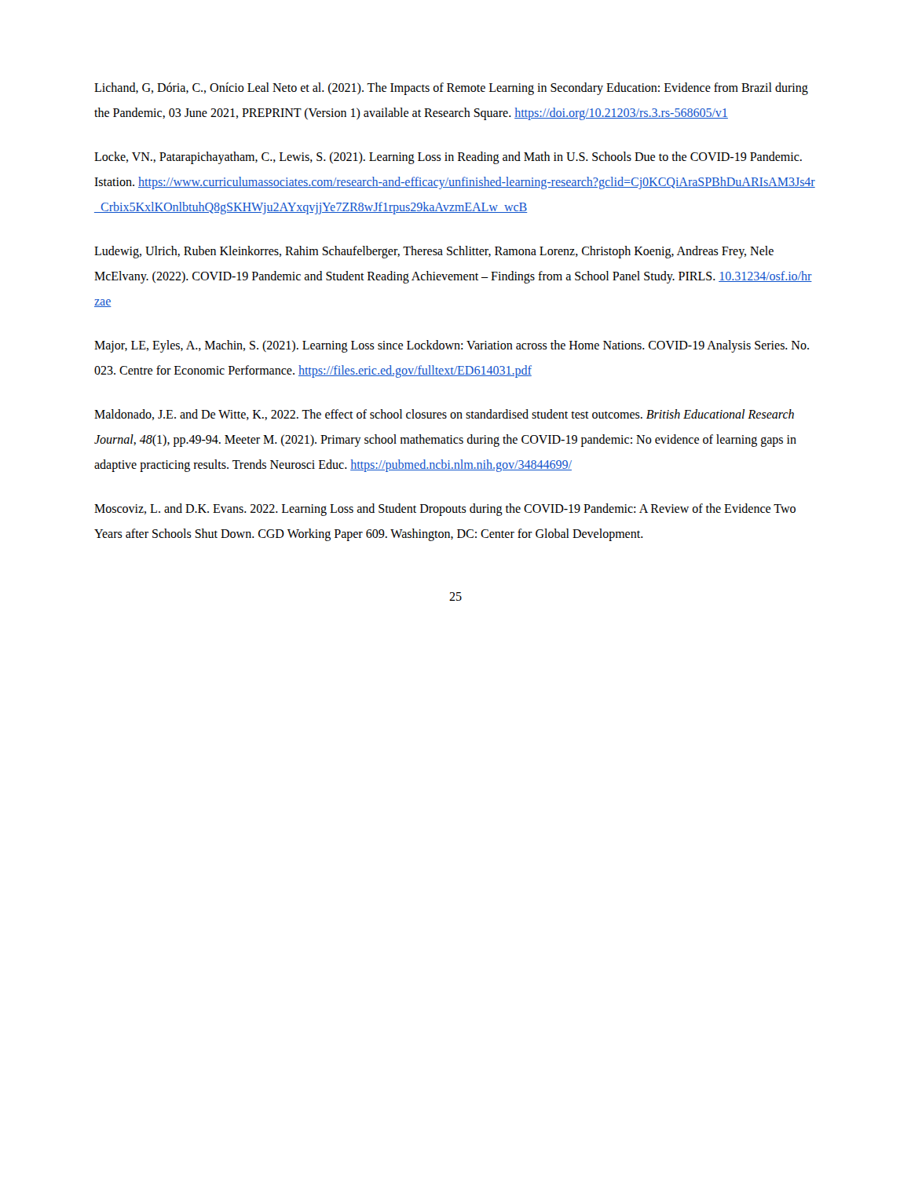Lichand, G, Dória, C., Onício Leal Neto et al. (2021). The Impacts of Remote Learning in Secondary Education: Evidence from Brazil during the Pandemic, 03 June 2021, PREPRINT (Version 1) available at Research Square. https://doi.org/10.21203/rs.3.rs-568605/v1
Locke, VN., Patarapichayatham, C., Lewis, S. (2021). Learning Loss in Reading and Math in U.S. Schools Due to the COVID-19 Pandemic. Istation. https://www.curriculumassociates.com/research-and-efficacy/unfinished-learning-research?gclid=Cj0KCQiAraSPBhDuARIsAM3Js4r_Crbix5KxlKOnlbtuhQ8gSKHWju2AYxqvjjYe7ZR8wJf1rpus29kaAvzmEALw_wcB
Ludewig, Ulrich, Ruben Kleinkorres, Rahim Schaufelberger, Theresa Schlitter, Ramona Lorenz, Christoph Koenig, Andreas Frey, Nele McElvany. (2022). COVID-19 Pandemic and Student Reading Achievement – Findings from a School Panel Study. PIRLS. 10.31234/osf.io/hrzae
Major, LE, Eyles, A., Machin, S. (2021). Learning Loss since Lockdown: Variation across the Home Nations. COVID-19 Analysis Series. No. 023. Centre for Economic Performance. https://files.eric.ed.gov/fulltext/ED614031.pdf
Maldonado, J.E. and De Witte, K., 2022. The effect of school closures on standardised student test outcomes. British Educational Research Journal, 48(1), pp.49-94. Meeter M. (2021). Primary school mathematics during the COVID-19 pandemic: No evidence of learning gaps in adaptive practicing results. Trends Neurosci Educ. https://pubmed.ncbi.nlm.nih.gov/34844699/
Moscoviz, L. and D.K. Evans. 2022. Learning Loss and Student Dropouts during the COVID-19 Pandemic: A Review of the Evidence Two Years after Schools Shut Down. CGD Working Paper 609. Washington, DC: Center for Global Development.
25